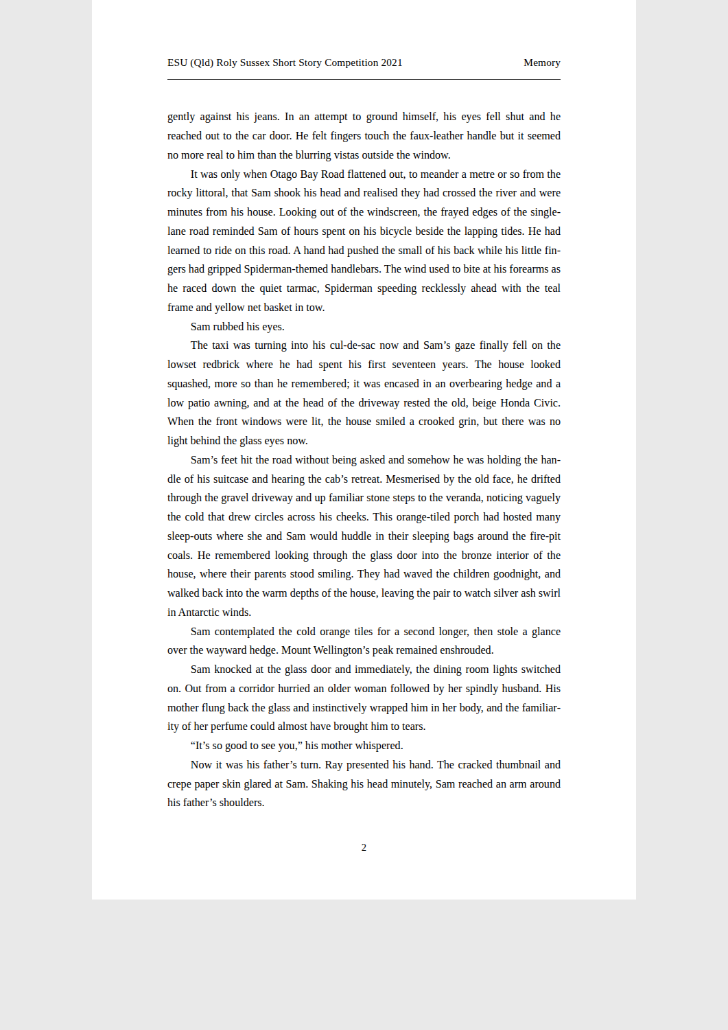ESU (Qld) Roly Sussex Short Story Competition 2021 Memory
gently against his jeans. In an attempt to ground himself, his eyes fell shut and he reached out to the car door. He felt fingers touch the faux-leather handle but it seemed no more real to him than the blurring vistas outside the window.
It was only when Otago Bay Road flattened out, to meander a metre or so from the rocky littoral, that Sam shook his head and realised they had crossed the river and were minutes from his house. Looking out of the windscreen, the frayed edges of the single-lane road reminded Sam of hours spent on his bicycle beside the lapping tides. He had learned to ride on this road. A hand had pushed the small of his back while his little fingers had gripped Spiderman-themed handlebars. The wind used to bite at his forearms as he raced down the quiet tarmac, Spiderman speeding recklessly ahead with the teal frame and yellow net basket in tow.
Sam rubbed his eyes.
The taxi was turning into his cul-de-sac now and Sam’s gaze finally fell on the lowset redbrick where he had spent his first seventeen years. The house looked squashed, more so than he remembered; it was encased in an overbearing hedge and a low patio awning, and at the head of the driveway rested the old, beige Honda Civic. When the front windows were lit, the house smiled a crooked grin, but there was no light behind the glass eyes now.
Sam’s feet hit the road without being asked and somehow he was holding the handle of his suitcase and hearing the cab’s retreat. Mesmerised by the old face, he drifted through the gravel driveway and up familiar stone steps to the veranda, noticing vaguely the cold that drew circles across his cheeks. This orange-tiled porch had hosted many sleep-outs where she and Sam would huddle in their sleeping bags around the fire-pit coals. He remembered looking through the glass door into the bronze interior of the house, where their parents stood smiling. They had waved the children goodnight, and walked back into the warm depths of the house, leaving the pair to watch silver ash swirl in Antarctic winds.
Sam contemplated the cold orange tiles for a second longer, then stole a glance over the wayward hedge. Mount Wellington’s peak remained enshrouded.
Sam knocked at the glass door and immediately, the dining room lights switched on. Out from a corridor hurried an older woman followed by her spindly husband. His mother flung back the glass and instinctively wrapped him in her body, and the familiarity of her perfume could almost have brought him to tears.
“It’s so good to see you,” his mother whispered.
Now it was his father’s turn. Ray presented his hand. The cracked thumbnail and crepe paper skin glared at Sam. Shaking his head minutely, Sam reached an arm around his father’s shoulders.
2